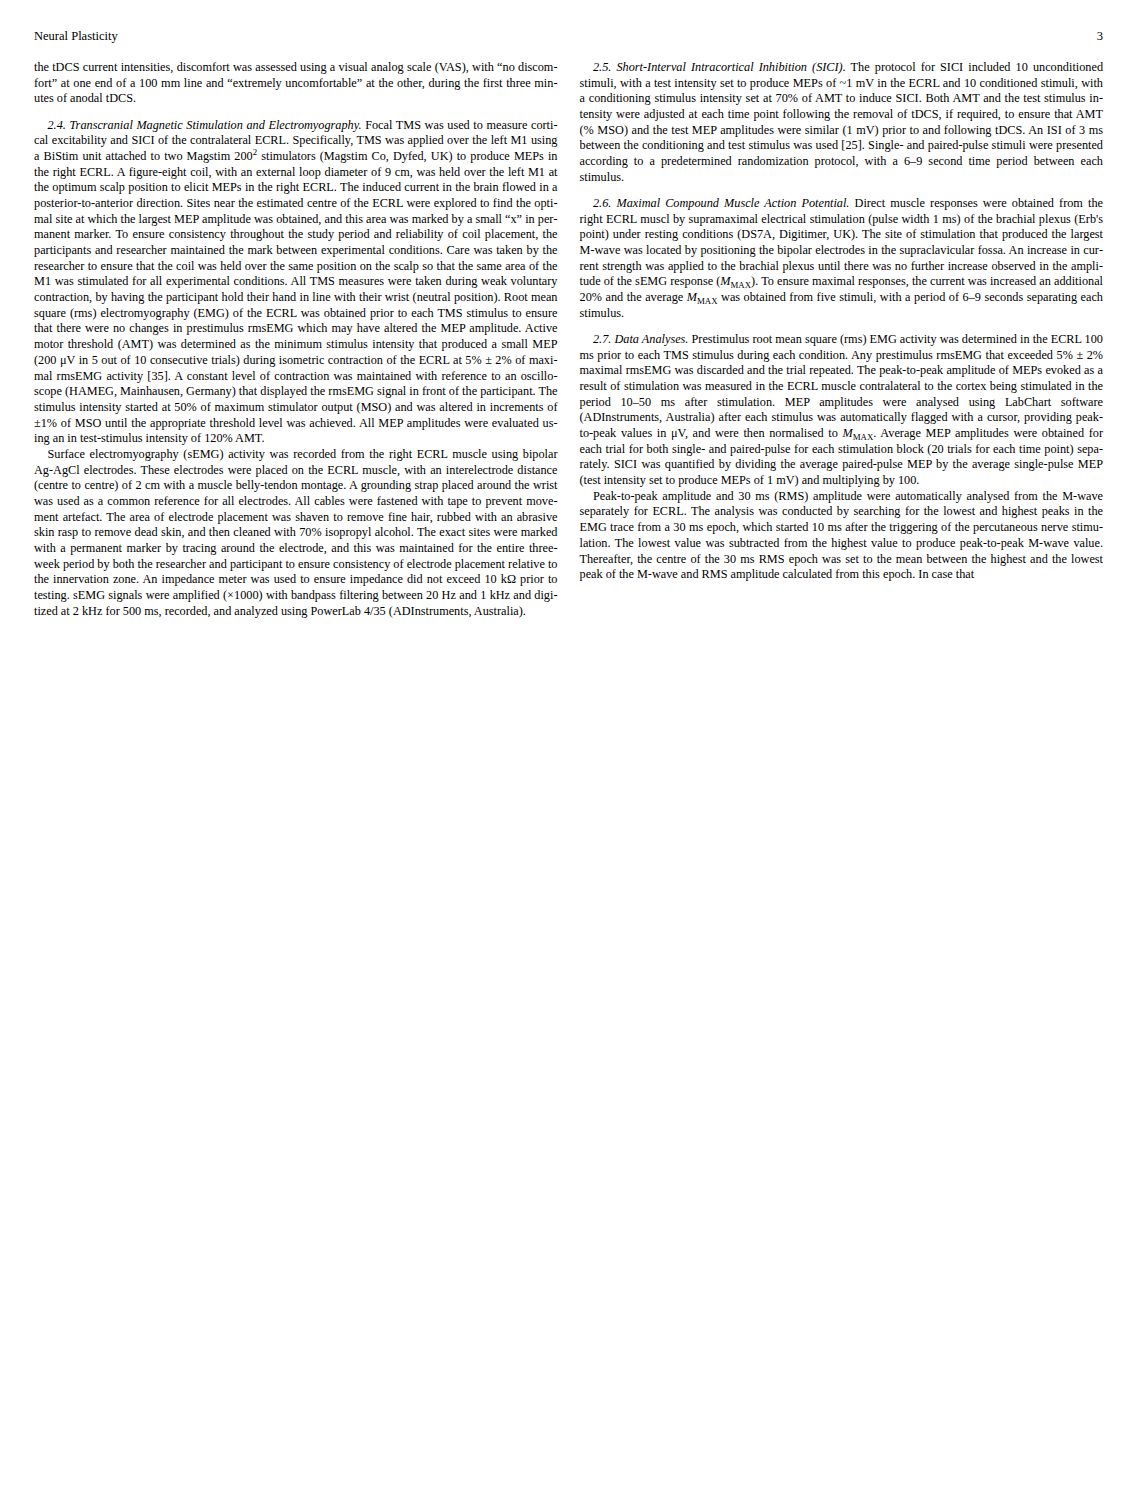Neural Plasticity 3
the tDCS current intensities, discomfort was assessed using a visual analog scale (VAS), with “no discomfort” at one end of a 100 mm line and “extremely uncomfortable” at the other, during the first three minutes of anodal tDCS.
2.4. Transcranial Magnetic Stimulation and Electromyography. Focal TMS was used to measure cortical excitability and SICI of the contralateral ECRL. Specifically, TMS was applied over the left M1 using a BiStim unit attached to two Magstim 2002 stimulators (Magstim Co, Dyfed, UK) to produce MEPs in the right ECRL. A figure-eight coil, with an external loop diameter of 9 cm, was held over the left M1 at the optimum scalp position to elicit MEPs in the right ECRL. The induced current in the brain flowed in a posterior-to-anterior direction. Sites near the estimated centre of the ECRL were explored to find the optimal site at which the largest MEP amplitude was obtained, and this area was marked by a small “x” in permanent marker. To ensure consistency throughout the study period and reliability of coil placement, the participants and researcher maintained the mark between experimental conditions. Care was taken by the researcher to ensure that the coil was held over the same position on the scalp so that the same area of the M1 was stimulated for all experimental conditions. All TMS measures were taken during weak voluntary contraction, by having the participant hold their hand in line with their wrist (neutral position). Root mean square (rms) electromyography (EMG) of the ECRL was obtained prior to each TMS stimulus to ensure that there were no changes in prestimulus rmsEMG which may have altered the MEP amplitude. Active motor threshold (AMT) was determined as the minimum stimulus intensity that produced a small MEP (200 μV in 5 out of 10 consecutive trials) during isometric contraction of the ECRL at 5% ± 2% of maximal rmsEMG activity [35]. A constant level of contraction was maintained with reference to an oscilloscope (HAMEG, Mainhausen, Germany) that displayed the rmsEMG signal in front of the participant. The stimulus intensity started at 50% of maximum stimulator output (MSO) and was altered in increments of ±1% of MSO until the appropriate threshold level was achieved. All MEP amplitudes were evaluated using an in test-stimulus intensity of 120% AMT.
Surface electromyography (sEMG) activity was recorded from the right ECRL muscle using bipolar Ag-AgCl electrodes. These electrodes were placed on the ECRL muscle, with an interelectrode distance (centre to centre) of 2 cm with a muscle belly-tendon montage. A grounding strap placed around the wrist was used as a common reference for all electrodes. All cables were fastened with tape to prevent movement artefact. The area of electrode placement was shaven to remove fine hair, rubbed with an abrasive skin rasp to remove dead skin, and then cleaned with 70% isopropyl alcohol. The exact sites were marked with a permanent marker by tracing around the electrode, and this was maintained for the entire three-week period by both the researcher and participant to ensure consistency of electrode placement relative to the innervation zone. An impedance meter was used to ensure impedance did not exceed 10 kΩ prior to testing. sEMG signals were amplified (×1000) with bandpass filtering between 20 Hz and 1 kHz and digitized at 2 kHz for 500 ms, recorded, and analyzed using PowerLab 4/35 (ADInstruments, Australia).
2.5. Short-Interval Intracortical Inhibition (SICI). The protocol for SICI included 10 unconditioned stimuli, with a test intensity set to produce MEPs of ~1 mV in the ECRL and 10 conditioned stimuli, with a conditioning stimulus intensity set at 70% of AMT to induce SICI. Both AMT and the test stimulus intensity were adjusted at each time point following the removal of tDCS, if required, to ensure that AMT (% MSO) and the test MEP amplitudes were similar (1 mV) prior to and following tDCS. An ISI of 3 ms between the conditioning and test stimulus was used [25]. Single- and paired-pulse stimuli were presented according to a predetermined randomization protocol, with a 6–9 second time period between each stimulus.
2.6. Maximal Compound Muscle Action Potential. Direct muscle responses were obtained from the right ECRL muscl by supramaximal electrical stimulation (pulse width 1 ms) of the brachial plexus (Erb's point) under resting conditions (DS7A, Digitimer, UK). The site of stimulation that produced the largest M-wave was located by positioning the bipolar electrodes in the supraclavicular fossa. An increase in current strength was applied to the brachial plexus until there was no further increase observed in the amplitude of the sEMG response (MMAX). To ensure maximal responses, the current was increased an additional 20% and the average MMAX was obtained from five stimuli, with a period of 6–9 seconds separating each stimulus.
2.7. Data Analyses. Prestimulus root mean square (rms) EMG activity was determined in the ECRL 100 ms prior to each TMS stimulus during each condition. Any prestimulus rmsEMG that exceeded 5% ± 2% maximal rmsEMG was discarded and the trial repeated. The peak-to-peak amplitude of MEPs evoked as a result of stimulation was measured in the ECRL muscle contralateral to the cortex being stimulated in the period 10–50 ms after stimulation. MEP amplitudes were analysed using LabChart software (ADInstruments, Australia) after each stimulus was automatically flagged with a cursor, providing peak-to-peak values in μV, and were then normalised to MMAX. Average MEP amplitudes were obtained for each trial for both single- and paired-pulse for each stimulation block (20 trials for each time point) separately. SICI was quantified by dividing the average paired-pulse MEP by the average single-pulse MEP (test intensity set to produce MEPs of 1 mV) and multiplying by 100.
Peak-to-peak amplitude and 30 ms (RMS) amplitude were automatically analysed from the M-wave separately for ECRL. The analysis was conducted by searching for the lowest and highest peaks in the EMG trace from a 30 ms epoch, which started 10 ms after the triggering of the percutaneous nerve stimulation. The lowest value was subtracted from the highest value to produce peak-to-peak M-wave value. Thereafter, the centre of the 30 ms RMS epoch was set to the mean between the highest and the lowest peak of the M-wave and RMS amplitude calculated from this epoch. In case that